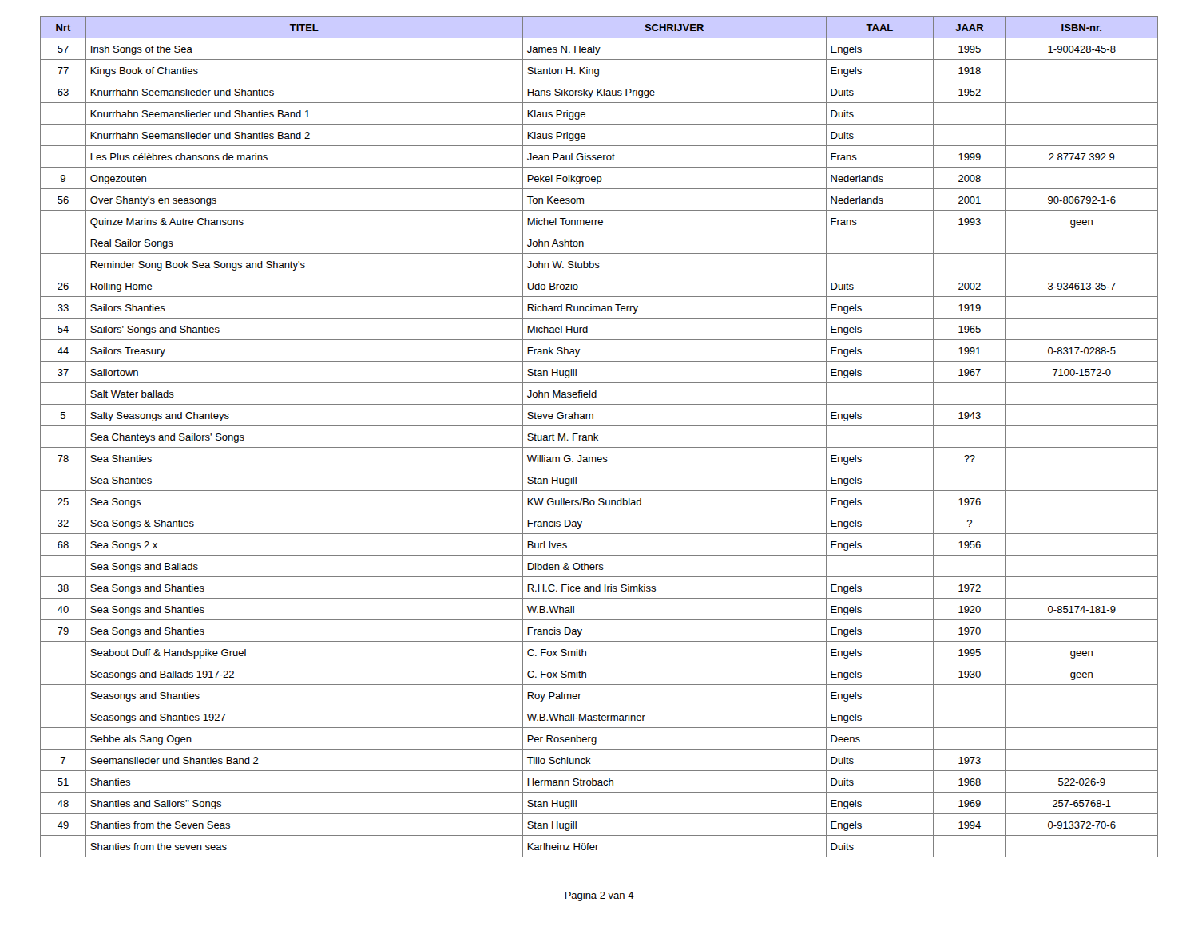| Nrt | TITEL | SCHRIJVER | TAAL | JAAR | ISBN-nr. |
| --- | --- | --- | --- | --- | --- |
| 57 | Irish Songs of the Sea | James N. Healy | Engels | 1995 | 1-900428-45-8 |
| 77 | Kings Book of Chanties | Stanton H. King | Engels | 1918 | |
| 63 | Knurrhahn Seemanslieder und Shanties | Hans Sikorsky Klaus Prigge | Duits | 1952 | |
| | Knurrhahn Seemanslieder und Shanties Band 1 | Klaus Prigge | Duits | | |
| | Knurrhahn Seemanslieder und Shanties Band 2 | Klaus Prigge | Duits | | |
| | Les Plus célèbres chansons de marins | Jean Paul Gisserot | Frans | 1999 | 2 87747 392 9 |
| 9 | Ongezouten | Pekel Folkgroep | Nederlands | 2008 | |
| 56 | Over Shanty's en seasongs | Ton Keesom | Nederlands | 2001 | 90-806792-1-6 |
| | Quinze Marins & Autre Chansons | Michel Tonmerre | Frans | 1993 | geen |
| | Real Sailor Songs | John Ashton | | | |
| | Reminder Song Book Sea Songs and Shanty's | John W. Stubbs | | | |
| 26 | Rolling Home | Udo Brozio | Duits | 2002 | 3-934613-35-7 |
| 33 | Sailors Shanties | Richard Runciman Terry | Engels | 1919 | |
| 54 | Sailors' Songs and Shanties | Michael Hurd | Engels | 1965 | |
| 44 | Sailors Treasury | Frank Shay | Engels | 1991 | 0-8317-0288-5 |
| 37 | Sailortown | Stan Hugill | Engels | 1967 | 7100-1572-0 |
| | Salt Water ballads | John Masefield | | | |
| 5 | Salty Seasongs and Chanteys | Steve Graham | Engels | 1943 | |
| | Sea Chanteys and Sailors' Songs | Stuart M. Frank | | | |
| 78 | Sea Shanties | William G. James | Engels | ?? | |
| | Sea Shanties | Stan Hugill | Engels | | |
| 25 | Sea Songs | KW Gullers/Bo Sundblad | Engels | 1976 | |
| 32 | Sea Songs & Shanties | Francis Day | Engels | ? | |
| 68 | Sea Songs 2 x | Burl Ives | Engels | 1956 | |
| | Sea Songs and Ballads | Dibden & Others | | | |
| 38 | Sea Songs and Shanties | R.H.C. Fice and Iris Simkiss | Engels | 1972 | |
| 40 | Sea Songs and Shanties | W.B.Whall | Engels | 1920 | 0-85174-181-9 |
| 79 | Sea Songs and Shanties | Francis Day | Engels | 1970 | |
| | Seaboot Duff & Handsppike Gruel | C. Fox Smith | Engels | 1995 | geen |
| | Seasongs and Ballads 1917-22 | C. Fox Smith | Engels | 1930 | geen |
| | Seasongs and Shanties | Roy Palmer | Engels | | |
| | Seasongs and Shanties 1927 | W.B.Whall-Mastermariner | Engels | | |
| | Sebbe als Sang Ogen | Per Rosenberg | Deens | | |
| 7 | Seemanslieder und Shanties Band 2 | Tillo Schlunck | Duits | 1973 | |
| 51 | Shanties | Hermann Strobach | Duits | 1968 | 522-026-9 |
| 48 | Shanties and Sailors'' Songs | Stan Hugill | Engels | 1969 | 257-65768-1 |
| 49 | Shanties from the Seven Seas | Stan Hugill | Engels | 1994 | 0-913372-70-6 |
| | Shanties from the seven seas | Karlheinz Höfer | Duits | | |
Pagina 2 van 4